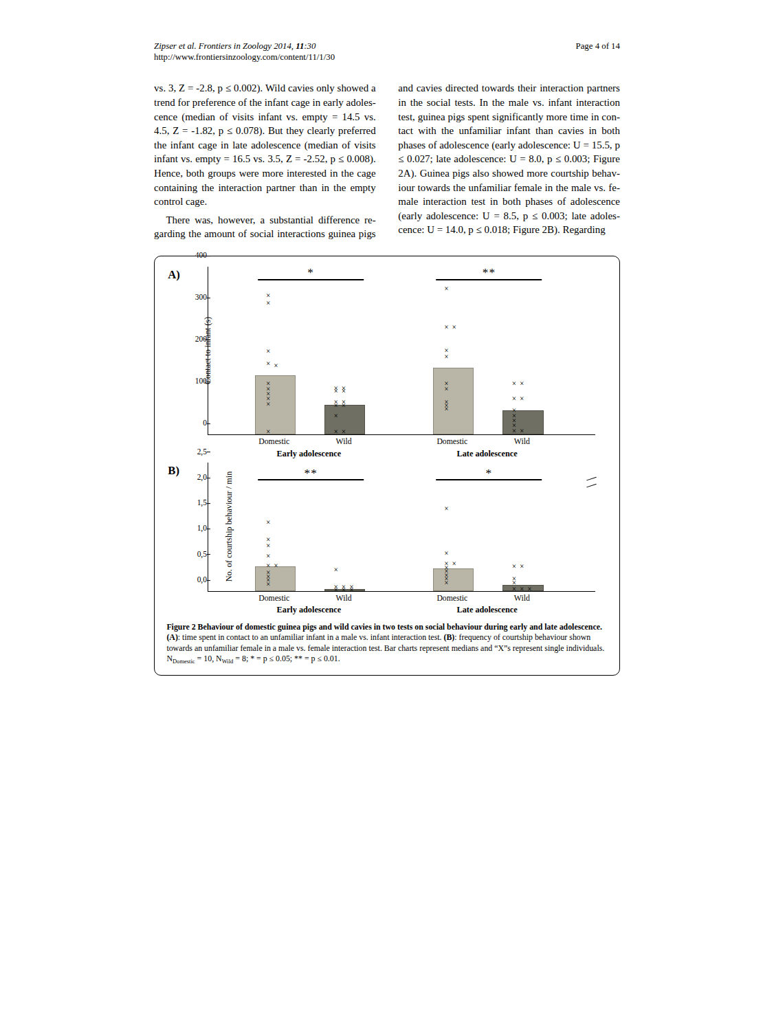Zipser et al. Frontiers in Zoology 2014, 11:30 http://www.frontiersinzoology.com/content/11/1/30
Page 4 of 14
vs. 3, Z = -2.8, p ≤ 0.002). Wild cavies only showed a trend for preference of the infant cage in early adolescence (median of visits infant vs. empty = 14.5 vs. 4.5, Z = -1.82, p ≤ 0.078). But they clearly preferred the infant cage in late adolescence (median of visits infant vs. empty = 16.5 vs. 3.5, Z = -2.52, p ≤ 0.008). Hence, both groups were more interested in the cage containing the interaction partner than in the empty control cage.
There was, however, a substantial difference regarding the amount of social interactions guinea pigs and cavies directed towards their interaction partners in the social tests. In the male vs. infant interaction test, guinea pigs spent significantly more time in contact with the unfamiliar infant than cavies in both phases of adolescence (early adolescence: U = 15.5, p ≤ 0.027; late adolescence: U = 8.0, p ≤ 0.003; Figure 2A). Guinea pigs also showed more courtship behaviour towards the unfamiliar female in the male vs. female interaction test in both phases of adolescence (early adolescence: U = 8.5, p ≤ 0.003; late adolescence: U = 14.0, p ≤ 0.018; Figure 2B). Regarding
A)
Contact to infant (s)
0
100
200
300
400
*
**
×
×
×
×
×
×
×
×
×
×
×
×
×
×
×
×
×
×
×
×
×
×
×
×
×
×
×
×
×
×
×
×
×
×
×
×
×
×
×
×
×
×
Domestic
Wild
Domestic
Wild
Early adolescence
Late adolescence
B)
No. of courtship behaviour / min
0,0
0,5
1,0
1,5
2,0
2,5
**
*
×
×
×
×
×
×
×
×
×
×
×
×
×
×
×
×
×
×
×
×
×
×
×
×
×
×
×
×
×
×
×
×
×
Domestic
Wild
Domestic
Wild
Early adolescence
Late adolescence
Figure 2 Behaviour of domestic guinea pigs and wild cavies in two tests on social behaviour during early and late adolescence. (A): time spent in contact to an unfamiliar infant in a male vs. infant interaction test. (B): frequency of courtship behaviour shown towards an unfamiliar female in a male vs. female interaction test. Bar charts represent medians and “X”s represent single individuals. NDomestic = 10, NWild = 8; * = p ≤ 0.05; ** = p ≤ 0.01.